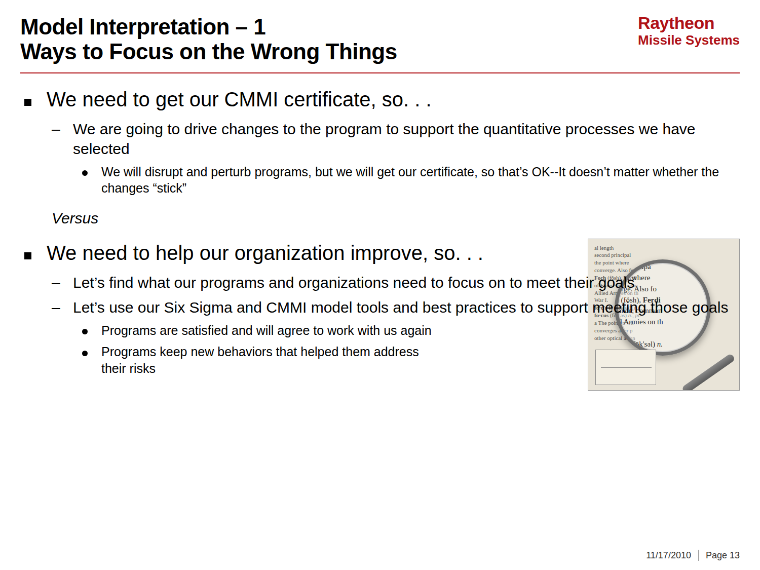Model Interpretation – 1
Ways to Focus on the Wrong Things
Raytheon
Missile Systems
al length
second principal
the point where
converge. Also fo
Foch (fŏsh), Ferdi
of France; comman
Allied Armies on th
War I.
fo·c's·le (fōk'səl) n.
fo·cus (fō'kəs) n., pl.
a The point to wh
converges after p
other optical arran
al length
second principa
the point where
converge. Also fo
Foch (fŏsh), Ferdi
of France; comman
Allied Armies on th
War I.
fo·c's·le (fōk'səl) n.
fo·cus (fō'kəs) n., pl.
a The point to wh
converges after p
other optical arran
We need to get our CMMI certificate, so. . .
We are going to drive changes to the program to support the quantitative processes we have selected
We will disrupt and perturb programs, but we will get our certificate, so that’s OK--It doesn’t matter whether the changes “stick”
Versus
We need to help our organization improve, so. . .
Let’s find what our programs and organizations need to focus on to meet their goals
Let’s use our Six Sigma and CMMI model tools and best practices to support meeting those goals
Programs are satisfied and will agree to work with us again
Programs keep new behaviors that helped them address
their risks
11/17/2010 Page 13